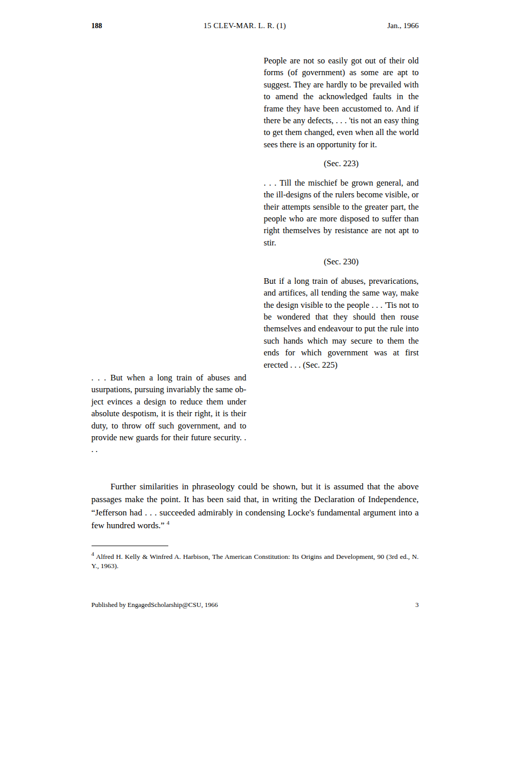188 15 CLEV-MAR. L. R. (1) Jan., 1966
. . . But when a long train of abuses and usurpations, pursuing invariably the same object evinces a design to reduce them under absolute despotism, it is their right, it is their duty, to throw off such government, and to provide new guards for their future security. . . .
People are not so easily got out of their old forms (of government) as some are apt to suggest. They are hardly to be prevailed with to amend the acknowledged faults in the frame they have been accustomed to. And if there be any defects, . . . 'tis not an easy thing to get them changed, even when all the world sees there is an opportunity for it.
(Sec. 223)
. . . Till the mischief be grown general, and the ill-designs of the rulers become visible, or their attempts sensible to the greater part, the people who are more disposed to suffer than right themselves by resistance are not apt to stir.
(Sec. 230)
But if a long train of abuses, prevarications, and artifices, all tending the same way, make the design visible to the people . . . 'Tis not to be wondered that they should then rouse themselves and endeavour to put the rule into such hands which may secure to them the ends for which government was at first erected . . . (Sec. 225)
Further similarities in phraseology could be shown, but it is assumed that the above passages make the point. It has been said that, in writing the Declaration of Independence, “Jefferson had . . . succeeded admirably in condensing Locke's fundamental argument into a few hundred words.” 4
4 Alfred H. Kelly & Winfred A. Harbison, The American Constitution: Its Origins and Development, 90 (3rd ed., N. Y., 1963).
Published by EngagedScholarship@CSU, 1966 3